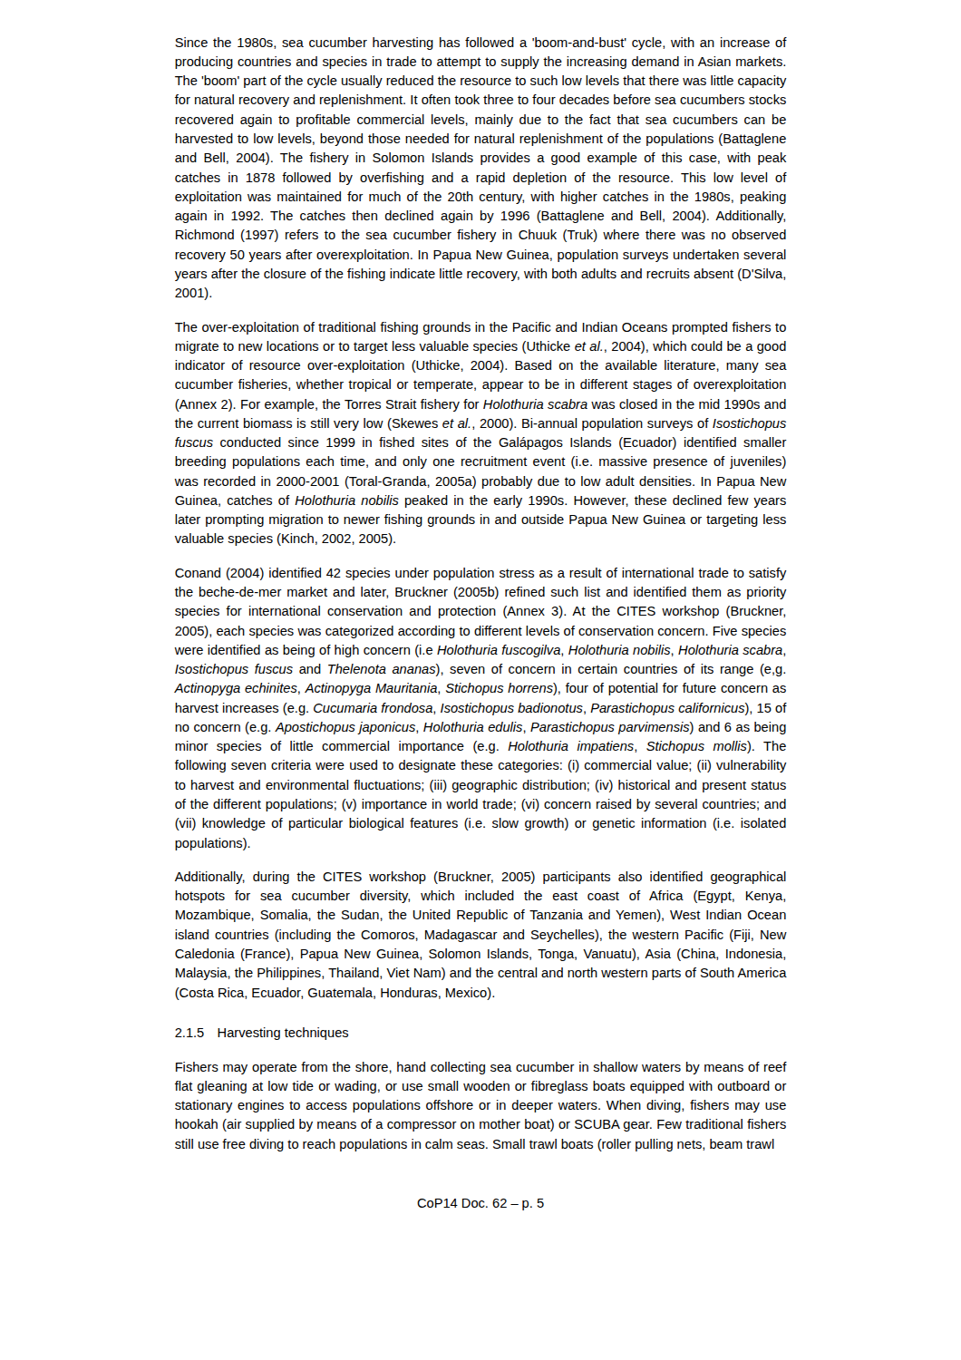Since the 1980s, sea cucumber harvesting has followed a 'boom-and-bust' cycle, with an increase of producing countries and species in trade to attempt to supply the increasing demand in Asian markets. The 'boom' part of the cycle usually reduced the resource to such low levels that there was little capacity for natural recovery and replenishment. It often took three to four decades before sea cucumbers stocks recovered again to profitable commercial levels, mainly due to the fact that sea cucumbers can be harvested to low levels, beyond those needed for natural replenishment of the populations (Battaglene and Bell, 2004). The fishery in Solomon Islands provides a good example of this case, with peak catches in 1878 followed by overfishing and a rapid depletion of the resource. This low level of exploitation was maintained for much of the 20th century, with higher catches in the 1980s, peaking again in 1992. The catches then declined again by 1996 (Battaglene and Bell, 2004). Additionally, Richmond (1997) refers to the sea cucumber fishery in Chuuk (Truk) where there was no observed recovery 50 years after overexploitation. In Papua New Guinea, population surveys undertaken several years after the closure of the fishing indicate little recovery, with both adults and recruits absent (D'Silva, 2001).
The over-exploitation of traditional fishing grounds in the Pacific and Indian Oceans prompted fishers to migrate to new locations or to target less valuable species (Uthicke et al., 2004), which could be a good indicator of resource over-exploitation (Uthicke, 2004). Based on the available literature, many sea cucumber fisheries, whether tropical or temperate, appear to be in different stages of overexploitation (Annex 2). For example, the Torres Strait fishery for Holothuria scabra was closed in the mid 1990s and the current biomass is still very low (Skewes et al., 2000). Bi-annual population surveys of Isostichopus fuscus conducted since 1999 in fished sites of the Galápagos Islands (Ecuador) identified smaller breeding populations each time, and only one recruitment event (i.e. massive presence of juveniles) was recorded in 2000-2001 (Toral-Granda, 2005a) probably due to low adult densities. In Papua New Guinea, catches of Holothuria nobilis peaked in the early 1990s. However, these declined few years later prompting migration to newer fishing grounds in and outside Papua New Guinea or targeting less valuable species (Kinch, 2002, 2005).
Conand (2004) identified 42 species under population stress as a result of international trade to satisfy the beche-de-mer market and later, Bruckner (2005b) refined such list and identified them as priority species for international conservation and protection (Annex 3). At the CITES workshop (Bruckner, 2005), each species was categorized according to different levels of conservation concern. Five species were identified as being of high concern (i.e Holothuria fuscogilva, Holothuria nobilis, Holothuria scabra, Isostichopus fuscus and Thelenota ananas), seven of concern in certain countries of its range (e,g. Actinopyga echinites, Actinopyga Mauritania, Stichopus horrens), four of potential for future concern as harvest increases (e.g. Cucumaria frondosa, Isostichopus badionotus, Parastichopus californicus), 15 of no concern (e.g. Apostichopus japonicus, Holothuria edulis, Parastichopus parvimensis) and 6 as being minor species of little commercial importance (e.g. Holothuria impatiens, Stichopus mollis). The following seven criteria were used to designate these categories: (i) commercial value; (ii) vulnerability to harvest and environmental fluctuations; (iii) geographic distribution; (iv) historical and present status of the different populations; (v) importance in world trade; (vi) concern raised by several countries; and (vii) knowledge of particular biological features (i.e. slow growth) or genetic information (i.e. isolated populations).
Additionally, during the CITES workshop (Bruckner, 2005) participants also identified geographical hotspots for sea cucumber diversity, which included the east coast of Africa (Egypt, Kenya, Mozambique, Somalia, the Sudan, the United Republic of Tanzania and Yemen), West Indian Ocean island countries (including the Comoros, Madagascar and Seychelles), the western Pacific (Fiji, New Caledonia (France), Papua New Guinea, Solomon Islands, Tonga, Vanuatu), Asia (China, Indonesia, Malaysia, the Philippines, Thailand, Viet Nam) and the central and north western parts of South America (Costa Rica, Ecuador, Guatemala, Honduras, Mexico).
2.1.5 Harvesting techniques
Fishers may operate from the shore, hand collecting sea cucumber in shallow waters by means of reef flat gleaning at low tide or wading, or use small wooden or fibreglass boats equipped with outboard or stationary engines to access populations offshore or in deeper waters. When diving, fishers may use hookah (air supplied by means of a compressor on mother boat) or SCUBA gear. Few traditional fishers still use free diving to reach populations in calm seas. Small trawl boats (roller pulling nets, beam trawl
CoP14 Doc. 62 – p. 5